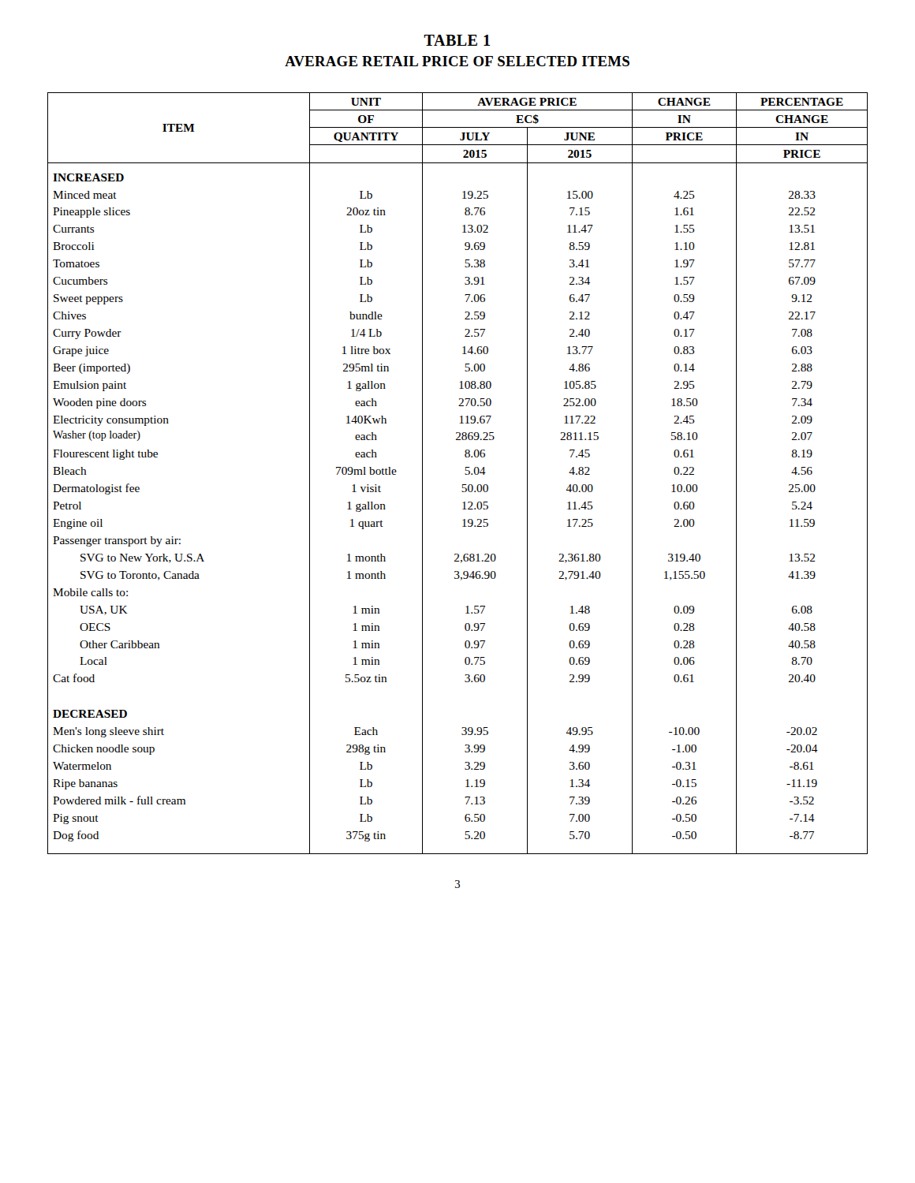TABLE 1
AVERAGE RETAIL PRICE OF SELECTED ITEMS
| ITEM | UNIT | AVERAGE PRICE | CHANGE | PERCENTAGE |
| --- | --- | --- | --- | --- |
| OF | EC$ | IN | CHANGE |
| QUANTITY | JULY | JUNE | PRICE | IN |
| | 2015 | 2015 | | PRICE |
| INCREASED | | | | | |
| Minced meat | Lb | 19.25 | 15.00 | 4.25 | 28.33 |
| Pineapple slices | 20oz tin | 8.76 | 7.15 | 1.61 | 22.52 |
| Currants | Lb | 13.02 | 11.47 | 1.55 | 13.51 |
| Broccoli | Lb | 9.69 | 8.59 | 1.10 | 12.81 |
| Tomatoes | Lb | 5.38 | 3.41 | 1.97 | 57.77 |
| Cucumbers | Lb | 3.91 | 2.34 | 1.57 | 67.09 |
| Sweet peppers | Lb | 7.06 | 6.47 | 0.59 | 9.12 |
| Chives | bundle | 2.59 | 2.12 | 0.47 | 22.17 |
| Curry Powder | 1/4 Lb | 2.57 | 2.40 | 0.17 | 7.08 |
| Grape juice | 1 litre box | 14.60 | 13.77 | 0.83 | 6.03 |
| Beer (imported) | 295ml tin | 5.00 | 4.86 | 0.14 | 2.88 |
| Emulsion paint | 1 gallon | 108.80 | 105.85 | 2.95 | 2.79 |
| Wooden pine doors | each | 270.50 | 252.00 | 18.50 | 7.34 |
| Electricity consumption | 140Kwh | 119.67 | 117.22 | 2.45 | 2.09 |
| Washer (top loader) | each | 2869.25 | 2811.15 | 58.10 | 2.07 |
| Flourescent light tube | each | 8.06 | 7.45 | 0.61 | 8.19 |
| Bleach | 709ml bottle | 5.04 | 4.82 | 0.22 | 4.56 |
| Dermatologist fee | 1 visit | 50.00 | 40.00 | 10.00 | 25.00 |
| Petrol | 1 gallon | 12.05 | 11.45 | 0.60 | 5.24 |
| Engine oil | 1 quart | 19.25 | 17.25 | 2.00 | 11.59 |
| Passenger transport by air: | | | | | |
| SVG to New York, U.S.A | 1 month | 2,681.20 | 2,361.80 | 319.40 | 13.52 |
| SVG to Toronto, Canada | 1 month | 3,946.90 | 2,791.40 | 1,155.50 | 41.39 |
| Mobile calls to: | | | | | |
| USA, UK | 1 min | 1.57 | 1.48 | 0.09 | 6.08 |
| OECS | 1 min | 0.97 | 0.69 | 0.28 | 40.58 |
| Other Caribbean | 1 min | 0.97 | 0.69 | 0.28 | 40.58 |
| Local | 1 min | 0.75 | 0.69 | 0.06 | 8.70 |
| Cat food | 5.5oz tin | 3.60 | 2.99 | 0.61 | 20.40 |
| DECREASED | | | | | |
| Men's long sleeve shirt | Each | 39.95 | 49.95 | -10.00 | -20.02 |
| Chicken noodle soup | 298g tin | 3.99 | 4.99 | -1.00 | -20.04 |
| Watermelon | Lb | 3.29 | 3.60 | -0.31 | -8.61 |
| Ripe bananas | Lb | 1.19 | 1.34 | -0.15 | -11.19 |
| Powdered milk - full cream | Lb | 7.13 | 7.39 | -0.26 | -3.52 |
| Pig snout | Lb | 6.50 | 7.00 | -0.50 | -7.14 |
| Dog food | 375g tin | 5.20 | 5.70 | -0.50 | -8.77 |
3